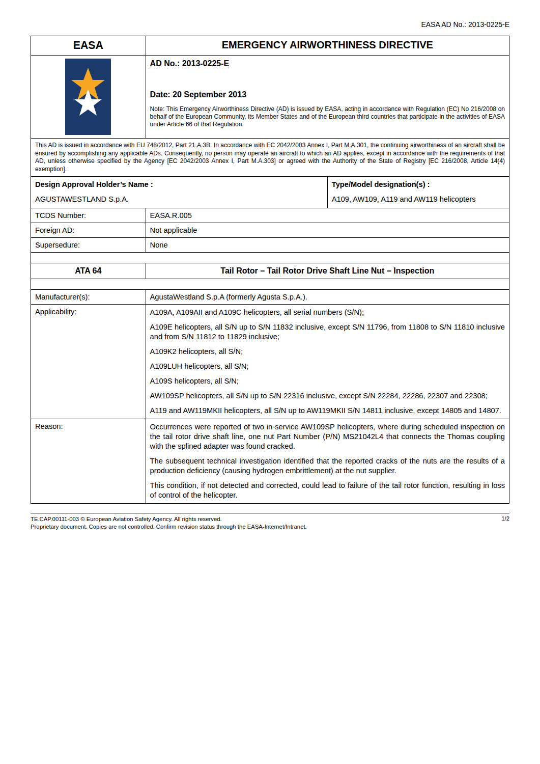EASA AD No.: 2013-0225-E
| EASA | EMERGENCY AIRWORTHINESS DIRECTIVE |
| | AD No.: 2013-0225-E Date: 20 September 2013 Note: This Emergency Airworthiness Directive (AD) is issued by EASA, acting in accordance with Regulation (EC) No 216/2008 on behalf of the European Community, its Member States and of the European third countries that participate in the activities of EASA under Article 66 of that Regulation. |
| This AD is issued in accordance with EU 748/2012, Part 21.A.3B. In accordance with EC 2042/2003 Annex I, Part M.A.301, the continuing airworthiness of an aircraft shall be ensured by accomplishing any applicable ADs. Consequently, no person may operate an aircraft to which an AD applies, except in accordance with the requirements of that AD, unless otherwise specified by the Agency [EC 2042/2003 Annex I, Part M.A.303] or agreed with the Authority of the State of Registry [EC 216/2008, Article 14(4) exemption]. |
| Design Approval Holder’s Name : AGUSTAWESTLAND S.p.A. | Type/Model designation(s) : A109, AW109, A119 and AW119 helicopters |
| TCDS Number: | EASA.R.005 |
| Foreign AD: | Not applicable |
| Supersedure: | None |
| ATA 64 | Tail Rotor – Tail Rotor Drive Shaft Line Nut – Inspection |
| Manufacturer(s): | AgustaWestland S.p.A (formerly Agusta S.p.A.). |
| Applicability: | A109A, A109AII and A109C helicopters, all serial numbers (S/N); A109E helicopters, all S/N up to S/N 11832 inclusive, except S/N 11796, from 11808 to S/N 11810 inclusive and from S/N 11812 to 11829 inclusive; A109K2 helicopters, all S/N; A109LUH helicopters, all S/N; A109S helicopters, all S/N; AW109SP helicopters, all S/N up to S/N 22316 inclusive, except S/N 22284, 22286, 22307 and 22308; A119 and AW119MKII helicopters, all S/N up to AW119MKII S/N 14811 inclusive, except 14805 and 14807. |
| Reason: | Occurrences were reported of two in-service AW109SP helicopters, where during scheduled inspection on the tail rotor drive shaft line, one nut Part Number (P/N) MS21042L4 that connects the Thomas coupling with the splined adapter was found cracked. The subsequent technical investigation identified that the reported cracks of the nuts are the results of a production deficiency (causing hydrogen embrittlement) at the nut supplier. This condition, if not detected and corrected, could lead to failure of the tail rotor function, resulting in loss of control of the helicopter. |
1/2
TE.CAP.00111-003 © European Aviation Safety Agency. All rights reserved.
Proprietary document. Copies are not controlled. Confirm revision status through the EASA-Internet/Intranet.